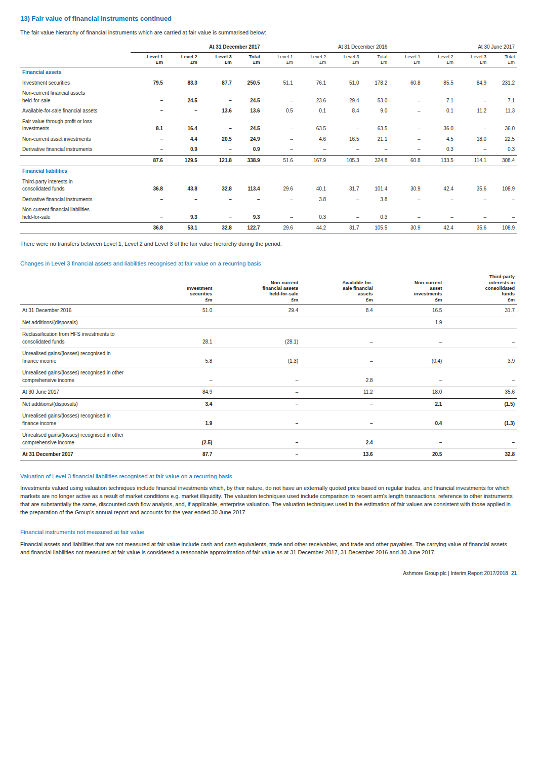13) Fair value of financial instruments continued
The fair value hierarchy of financial instruments which are carried at fair value is summarised below:
| | At 31 December 2017 | At 31 December 2016 | At 30 June 2017 |
| --- | --- | --- | --- |
| | Level 1 £m | Level 2 £m | Level 3 £m | Total £m | Level 1 £m | Level 2 £m | Level 3 £m | Total £m | Level 1 £m | Level 2 £m | Level 3 £m | Total £m |
| Financial assets | |
| Investment securities | 79.5 | 83.3 | 87.7 | 250.5 | 51.1 | 76.1 | 51.0 | 178.2 | 60.8 | 85.5 | 84.9 | 231.2 |
| Non-current financial assets held-for-sale | – | 24.5 | – | 24.5 | – | 23.6 | 29.4 | 53.0 | – | 7.1 | – | 7.1 |
| Available-for-sale financial assets | – | – | 13.6 | 13.6 | 0.5 | 0.1 | 8.4 | 9.0 | – | 0.1 | 11.2 | 11.3 |
| Fair value through profit or loss investments | 8.1 | 16.4 | – | 24.5 | – | 63.5 | – | 63.5 | – | 36.0 | – | 36.0 |
| Non-current asset investments | – | 4.4 | 20.5 | 24.9 | – | 4.6 | 16.5 | 21.1 | – | 4.5 | 18.0 | 22.5 |
| Derivative financial instruments | – | 0.9 | – | 0.9 | – | – | – | – | – | 0.3 | – | 0.3 |
| | 87.6 | 129.5 | 121.8 | 338.9 | 51.6 | 167.9 | 105.3 | 324.8 | 60.8 | 133.5 | 114.1 | 308.4 |
| Financial liabilities | |
| Third-party interests in consolidated funds | 36.8 | 43.8 | 32.8 | 113.4 | 29.6 | 40.1 | 31.7 | 101.4 | 30.9 | 42.4 | 35.6 | 108.9 |
| Derivative financial instruments | – | – | – | – | – | 3.8 | – | 3.8 | – | – | – | – |
| Non-current financial liabilities held-for-sale | – | 9.3 | – | 9.3 | – | 0.3 | – | 0.3 | – | – | – | – |
| | 36.8 | 53.1 | 32.8 | 122.7 | 29.6 | 44.2 | 31.7 | 105.5 | 30.9 | 42.4 | 35.6 | 108.9 |
There were no transfers between Level 1, Level 2 and Level 3 of the fair value hierarchy during the period.
Changes in Level 3 financial assets and liabilities recognised at fair value on a recurring basis
| | Investment securities £m | Non-current financial assets held-for-sale £m | Available-for- sale financial assets £m | Non-current asset investments £m | Third-party interests in consolidated funds £m |
| --- | --- | --- | --- | --- | --- |
| At 31 December 2016 | 51.0 | 29.4 | 8.4 | 16.5 | 31.7 |
| Net additions/(disposals) | – | – | – | 1.9 | – |
| Reclassification from HFS investments to consolidated funds | 28.1 | (28.1) | – | – | – |
| Unrealised gains/(losses) recognised in finance income | 5.8 | (1.3) | – | (0.4) | 3.9 |
| Unrealised gains/(losses) recognised in other comprehensive income | – | – | 2.8 | – | – |
| At 30 June 2017 | 84.9 | – | 11.2 | 18.0 | 35.6 |
| Net additions/(disposals) | 3.4 | – | – | 2.1 | (1.5) |
| Unrealised gains/(losses) recognised in finance income | 1.9 | – | – | 0.4 | (1.3) |
| Unrealised gains/(losses) recognised in other comprehensive income | (2.5) | – | 2.4 | – | – |
| At 31 December 2017 | 87.7 | – | 13.6 | 20.5 | 32.8 |
Valuation of Level 3 financial liabilities recognised at fair value on a recurring basis
Investments valued using valuation techniques include financial investments which, by their nature, do not have an externally quoted price based on regular trades, and financial investments for which markets are no longer active as a result of market conditions e.g. market illiquidity. The valuation techniques used include comparison to recent arm's length transactions, reference to other instruments that are substantially the same, discounted cash flow analysis, and, if applicable, enterprise valuation. The valuation techniques used in the estimation of fair values are consistent with those applied in the preparation of the Group's annual report and accounts for the year ended 30 June 2017.
Financial instruments not measured at fair value
Financial assets and liabilities that are not measured at fair value include cash and cash equivalents, trade and other receivables, and trade and other payables. The carrying value of financial assets and financial liabilities not measured at fair value is considered a reasonable approximation of fair value as at 31 December 2017, 31 December 2016 and 30 June 2017.
Ashmore Group plc | Interim Report 2017/201821